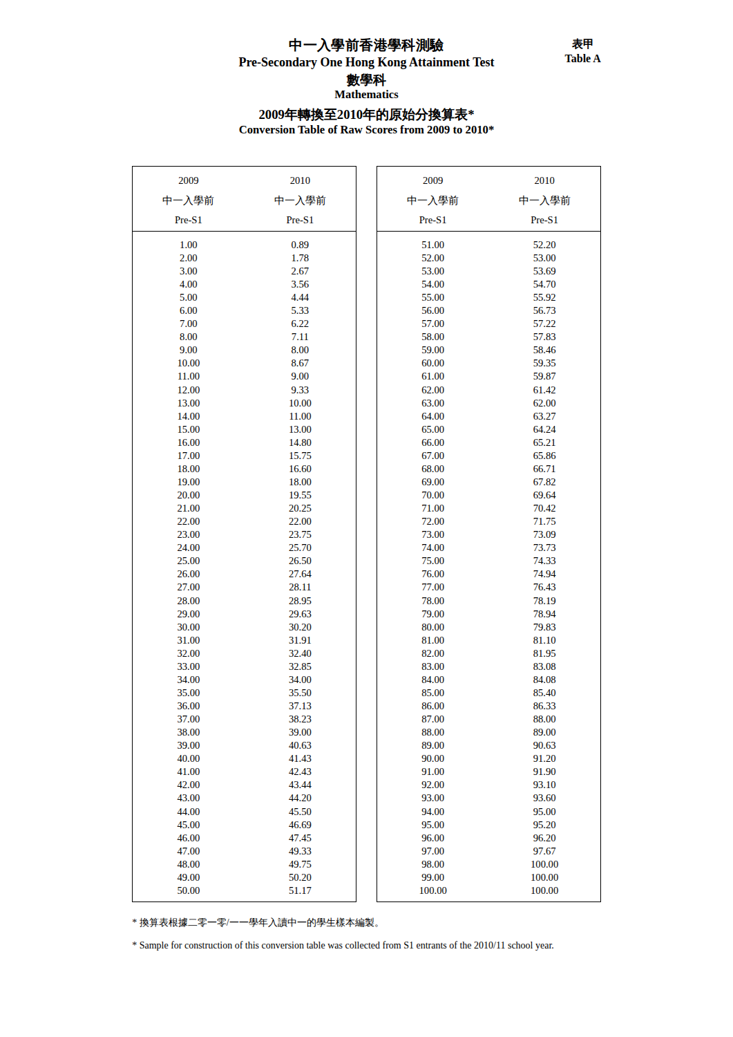表甲
Table A
中一入學前香港學科測驗
Pre-Secondary One Hong Kong Attainment Test
數學科
Mathematics
2009年轉換至2010年的原始分換算表*
Conversion Table of Raw Scores from 2009 to 2010*
| 2009 | 2010 |
| --- | --- |
| 中一入學前 | 中一入學前 |
| Pre-S1 | Pre-S1 |
| 1.00 | 0.89 |
| 2.00 | 1.78 |
| 3.00 | 2.67 |
| 4.00 | 3.56 |
| 5.00 | 4.44 |
| 6.00 | 5.33 |
| 7.00 | 6.22 |
| 8.00 | 7.11 |
| 9.00 | 8.00 |
| 10.00 | 8.67 |
| 11.00 | 9.00 |
| 12.00 | 9.33 |
| 13.00 | 10.00 |
| 14.00 | 11.00 |
| 15.00 | 13.00 |
| 16.00 | 14.80 |
| 17.00 | 15.75 |
| 18.00 | 16.60 |
| 19.00 | 18.00 |
| 20.00 | 19.55 |
| 21.00 | 20.25 |
| 22.00 | 22.00 |
| 23.00 | 23.75 |
| 24.00 | 25.70 |
| 25.00 | 26.50 |
| 26.00 | 27.64 |
| 27.00 | 28.11 |
| 28.00 | 28.95 |
| 29.00 | 29.63 |
| 30.00 | 30.20 |
| 31.00 | 31.91 |
| 32.00 | 32.40 |
| 33.00 | 32.85 |
| 34.00 | 34.00 |
| 35.00 | 35.50 |
| 36.00 | 37.13 |
| 37.00 | 38.23 |
| 38.00 | 39.00 |
| 39.00 | 40.63 |
| 40.00 | 41.43 |
| 41.00 | 42.43 |
| 42.00 | 43.44 |
| 43.00 | 44.20 |
| 44.00 | 45.50 |
| 45.00 | 46.69 |
| 46.00 | 47.45 |
| 47.00 | 49.33 |
| 48.00 | 49.75 |
| 49.00 | 50.20 |
| 50.00 | 51.17 |
| 2009 | 2010 |
| --- | --- |
| 中一入學前 | 中一入學前 |
| Pre-S1 | Pre-S1 |
| 51.00 | 52.20 |
| 52.00 | 53.00 |
| 53.00 | 53.69 |
| 54.00 | 54.70 |
| 55.00 | 55.92 |
| 56.00 | 56.73 |
| 57.00 | 57.22 |
| 58.00 | 57.83 |
| 59.00 | 58.46 |
| 60.00 | 59.35 |
| 61.00 | 59.87 |
| 62.00 | 61.42 |
| 63.00 | 62.00 |
| 64.00 | 63.27 |
| 65.00 | 64.24 |
| 66.00 | 65.21 |
| 67.00 | 65.86 |
| 68.00 | 66.71 |
| 69.00 | 67.82 |
| 70.00 | 69.64 |
| 71.00 | 70.42 |
| 72.00 | 71.75 |
| 73.00 | 73.09 |
| 74.00 | 73.73 |
| 75.00 | 74.33 |
| 76.00 | 74.94 |
| 77.00 | 76.43 |
| 78.00 | 78.19 |
| 79.00 | 78.94 |
| 80.00 | 79.83 |
| 81.00 | 81.10 |
| 82.00 | 81.95 |
| 83.00 | 83.08 |
| 84.00 | 84.08 |
| 85.00 | 85.40 |
| 86.00 | 86.33 |
| 87.00 | 88.00 |
| 88.00 | 89.00 |
| 89.00 | 90.63 |
| 90.00 | 91.20 |
| 91.00 | 91.90 |
| 92.00 | 93.10 |
| 93.00 | 93.60 |
| 94.00 | 95.00 |
| 95.00 | 95.20 |
| 96.00 | 96.20 |
| 97.00 | 97.67 |
| 98.00 | 100.00 |
| 99.00 | 100.00 |
| 100.00 | 100.00 |
* 換算表根據二零一零/一一學年入讀中一的學生樣本編製。
* Sample for construction of this conversion table was collected from S1 entrants of the 2010/11 school year.